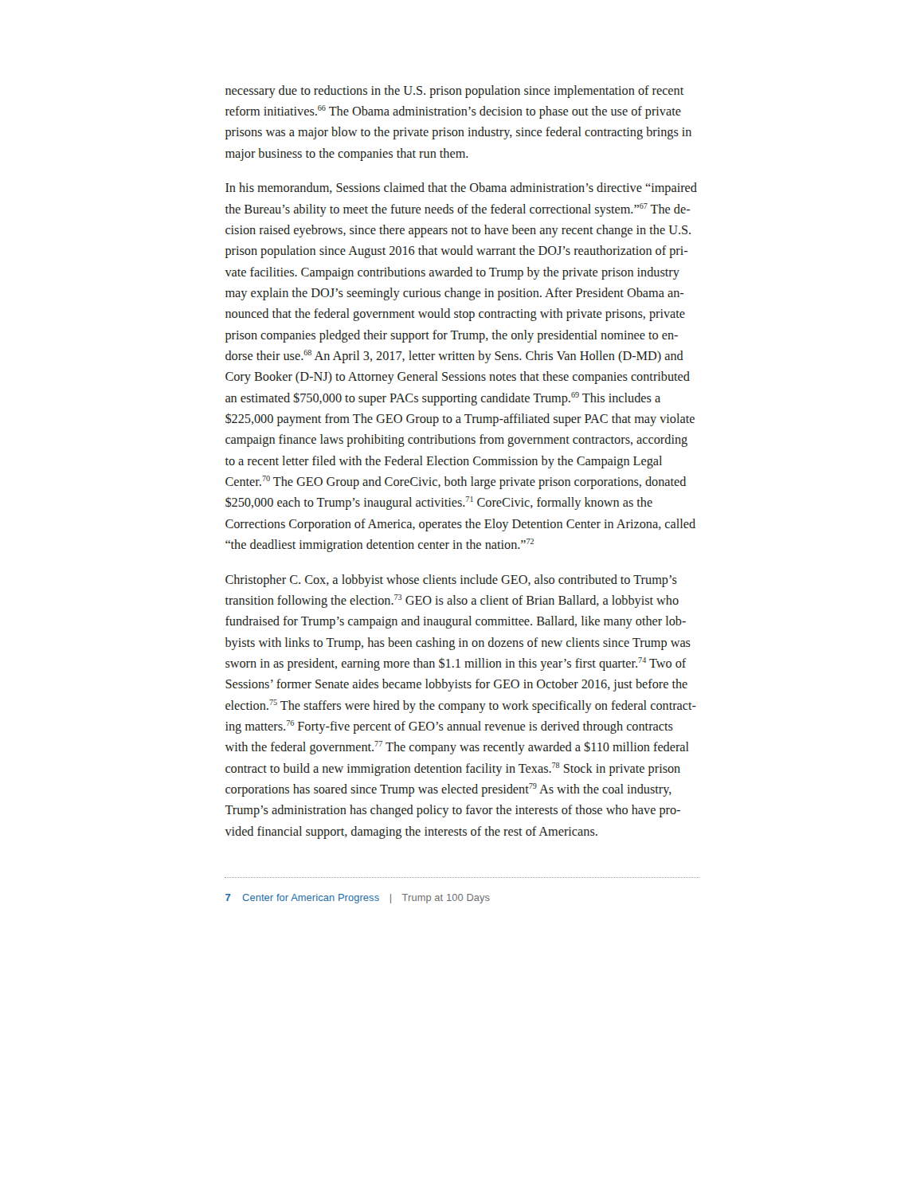necessary due to reductions in the U.S. prison population since implementation of recent reform initiatives.66 The Obama administration’s decision to phase out the use of private prisons was a major blow to the private prison industry, since federal contracting brings in major business to the companies that run them.
In his memorandum, Sessions claimed that the Obama administration’s directive “impaired the Bureau’s ability to meet the future needs of the federal correctional system.”67 The decision raised eyebrows, since there appears not to have been any recent change in the U.S. prison population since August 2016 that would warrant the DOJ’s reauthorization of private facilities. Campaign contributions awarded to Trump by the private prison industry may explain the DOJ’s seemingly curious change in position. After President Obama announced that the federal government would stop contracting with private prisons, private prison companies pledged their support for Trump, the only presidential nominee to endorse their use.68 An April 3, 2017, letter written by Sens. Chris Van Hollen (D-MD) and Cory Booker (D-NJ) to Attorney General Sessions notes that these companies contributed an estimated $750,000 to super PACs supporting candidate Trump.69 This includes a $225,000 payment from The GEO Group to a Trump-affiliated super PAC that may violate campaign finance laws prohibiting contributions from government contractors, according to a recent letter filed with the Federal Election Commission by the Campaign Legal Center.70 The GEO Group and CoreCivic, both large private prison corporations, donated $250,000 each to Trump’s inaugural activities.71 CoreCivic, formally known as the Corrections Corporation of America, operates the Eloy Detention Center in Arizona, called “the deadliest immigration detention center in the nation.”72
Christopher C. Cox, a lobbyist whose clients include GEO, also contributed to Trump’s transition following the election.73 GEO is also a client of Brian Ballard, a lobbyist who fundraised for Trump’s campaign and inaugural committee. Ballard, like many other lobbyists with links to Trump, has been cashing in on dozens of new clients since Trump was sworn in as president, earning more than $1.1 million in this year’s first quarter.74 Two of Sessions’ former Senate aides became lobbyists for GEO in October 2016, just before the election.75 The staffers were hired by the company to work specifically on federal contracting matters.76 Forty-five percent of GEO’s annual revenue is derived through contracts with the federal government.77 The company was recently awarded a $110 million federal contract to build a new immigration detention facility in Texas.78 Stock in private prison corporations has soared since Trump was elected president79 As with the coal industry, Trump’s administration has changed policy to favor the interests of those who have provided financial support, damaging the interests of the rest of Americans.
7 Center for American Progress | Trump at 100 Days